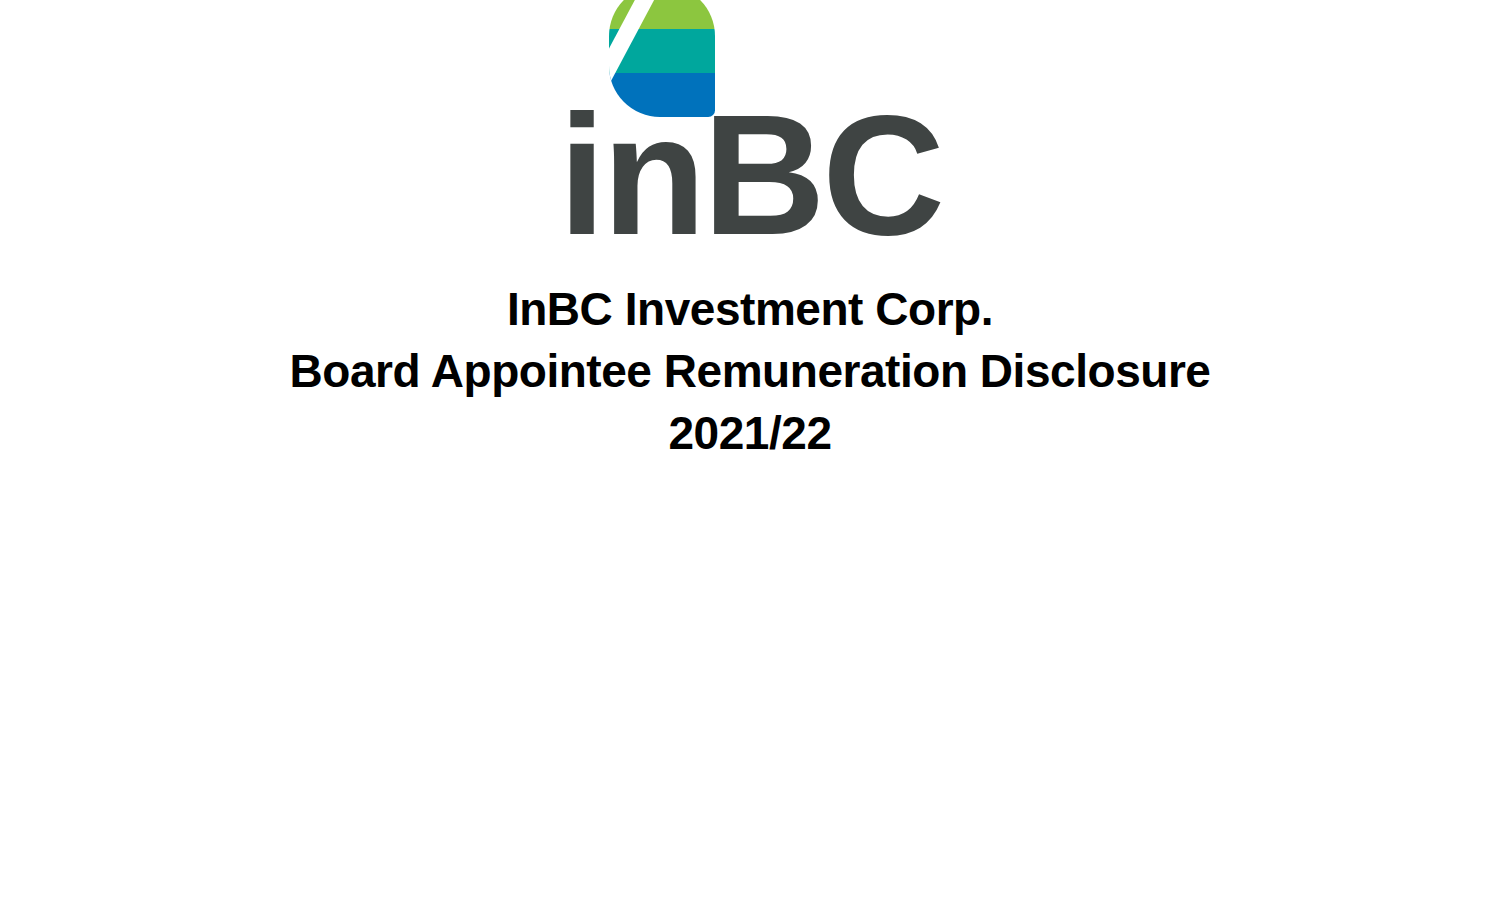in BC
InBC Investment Corp. Board Appointee Remuneration Disclosure 2021/22